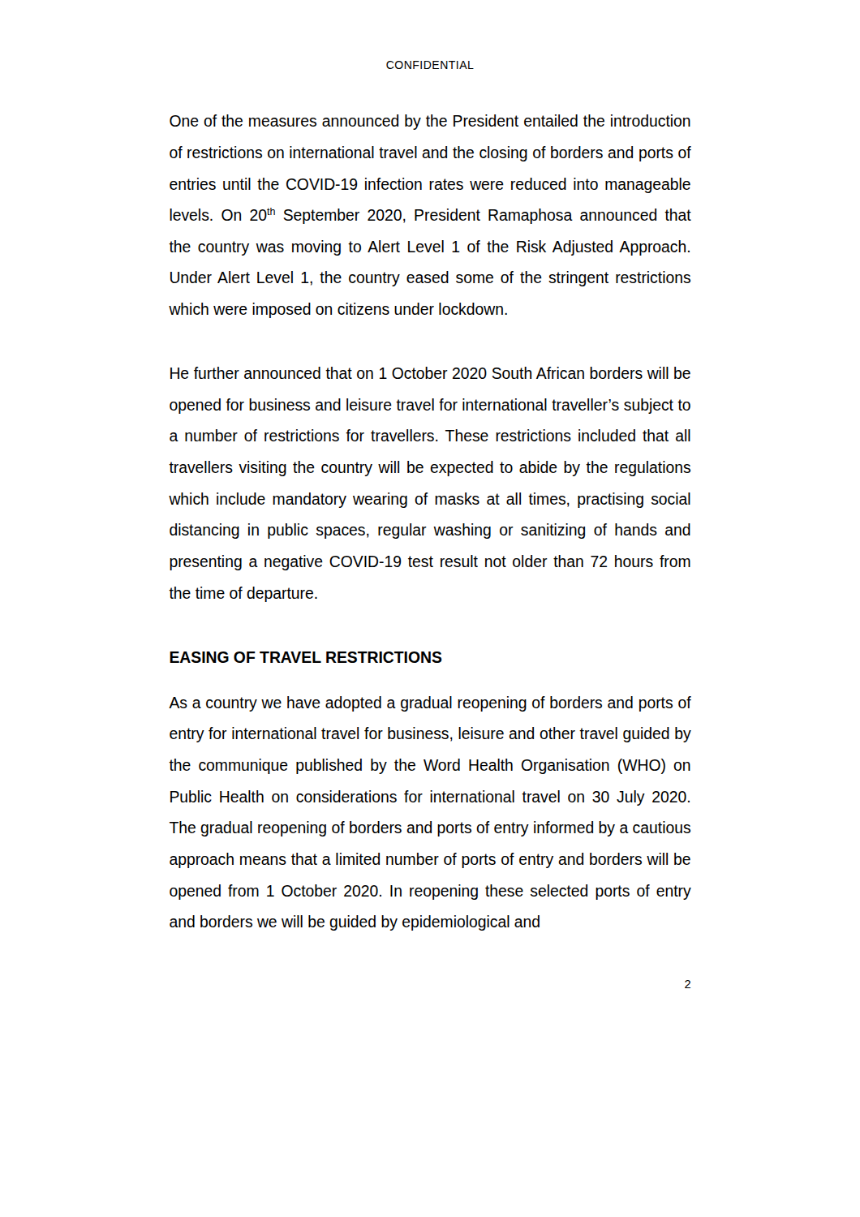CONFIDENTIAL
One of the measures announced by the President entailed the introduction of restrictions on international travel and the closing of borders and ports of entries until the COVID-19 infection rates were reduced into manageable levels. On 20th September 2020, President Ramaphosa announced that the country was moving to Alert Level 1 of the Risk Adjusted Approach. Under Alert Level 1, the country eased some of the stringent restrictions which were imposed on citizens under lockdown.
He further announced that on 1 October 2020 South African borders will be opened for business and leisure travel for international traveller’s subject to a number of restrictions for travellers. These restrictions included that all travellers visiting the country will be expected to abide by the regulations which include mandatory wearing of masks at all times, practising social distancing in public spaces, regular washing or sanitizing of hands and presenting a negative COVID-19 test result not older than 72 hours from the time of departure.
EASING OF TRAVEL RESTRICTIONS
As a country we have adopted a gradual reopening of borders and ports of entry for international travel for business, leisure and other travel guided by the communique published by the Word Health Organisation (WHO) on Public Health on considerations for international travel on 30 July 2020. The gradual reopening of borders and ports of entry informed by a cautious approach means that a limited number of ports of entry and borders will be opened from 1 October 2020. In reopening these selected ports of entry and borders we will be guided by epidemiological and
2